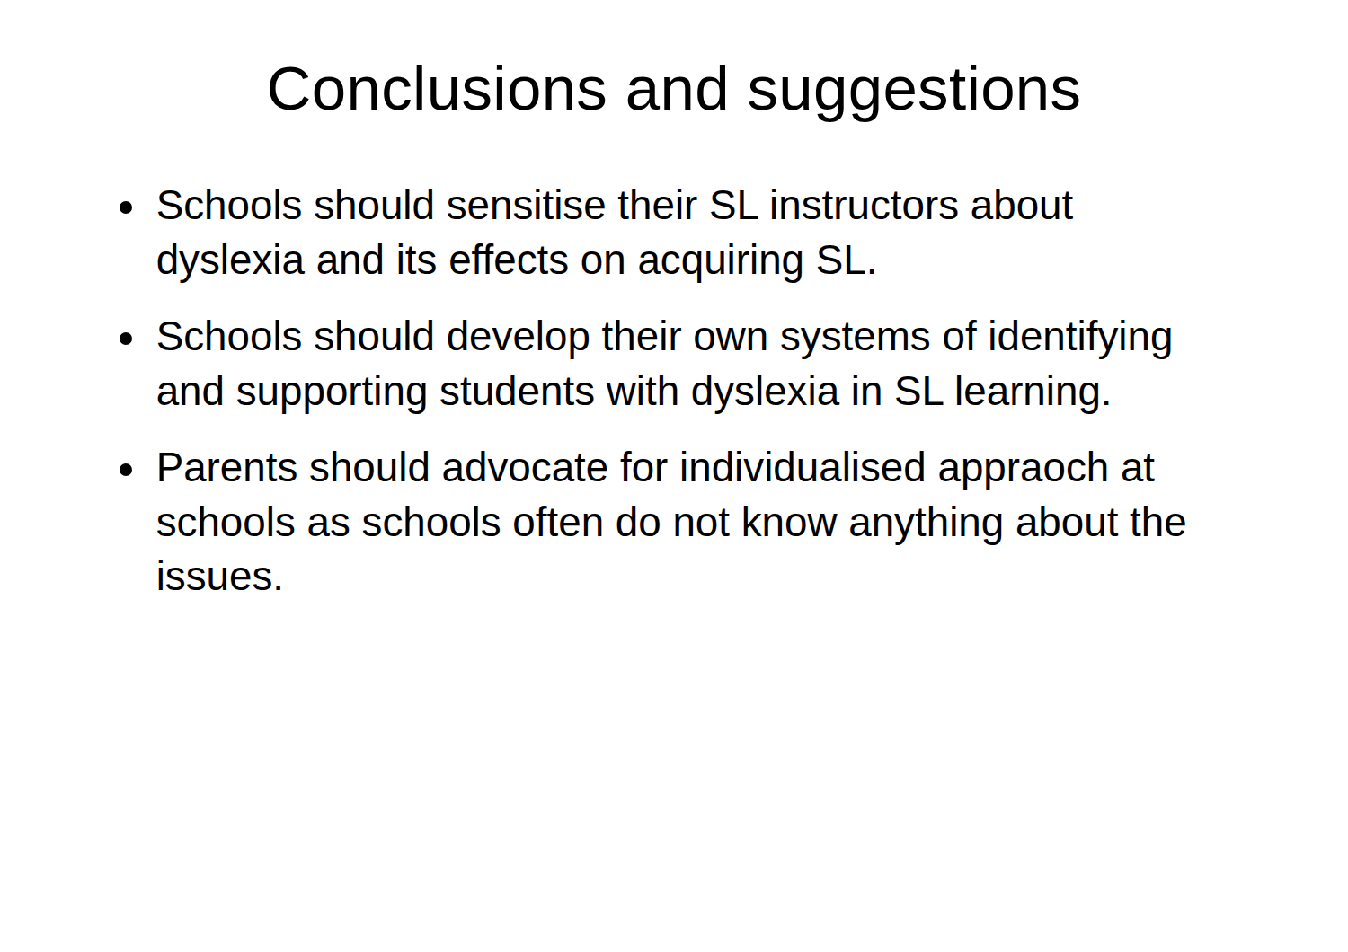Conclusions and suggestions
Schools should sensitise their SL instructors about dyslexia and its effects on acquiring SL.
Schools should develop their own systems of identifying and supporting students with dyslexia in SL learning.
Parents should advocate for individualised appraoch at schools as schools often do not know anything about the issues.